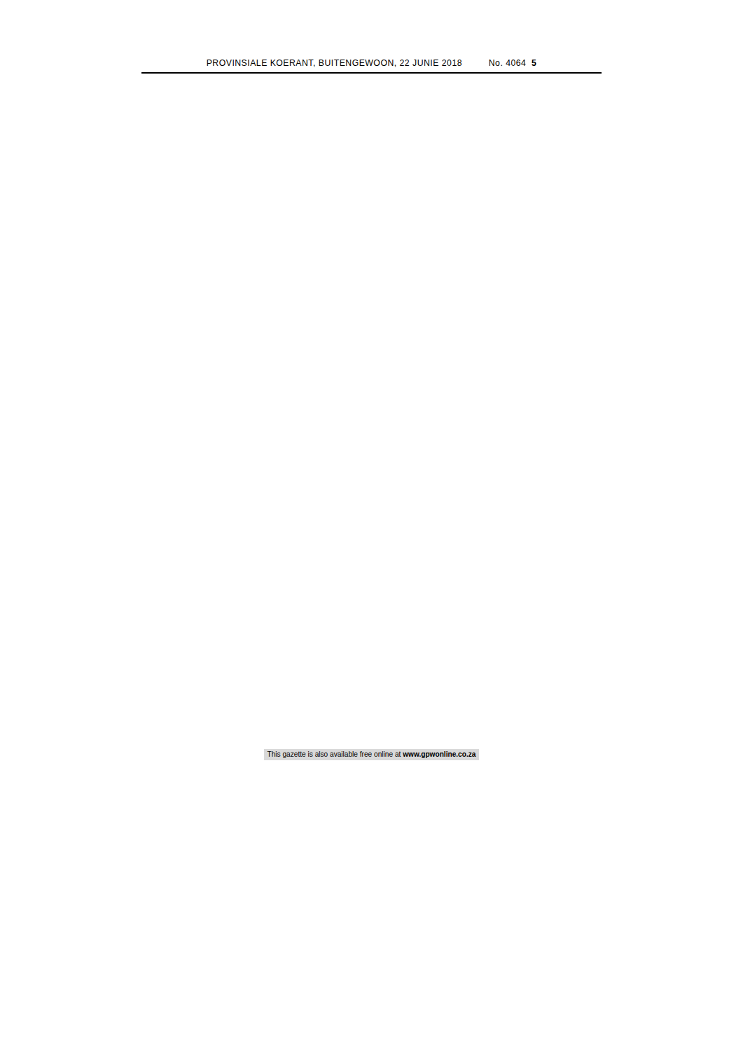Provinsiale Koerant, Buitengewoon, 22 Junie 2018 No. 40645
This gazette is also available free online at www.gpwonline.co.za